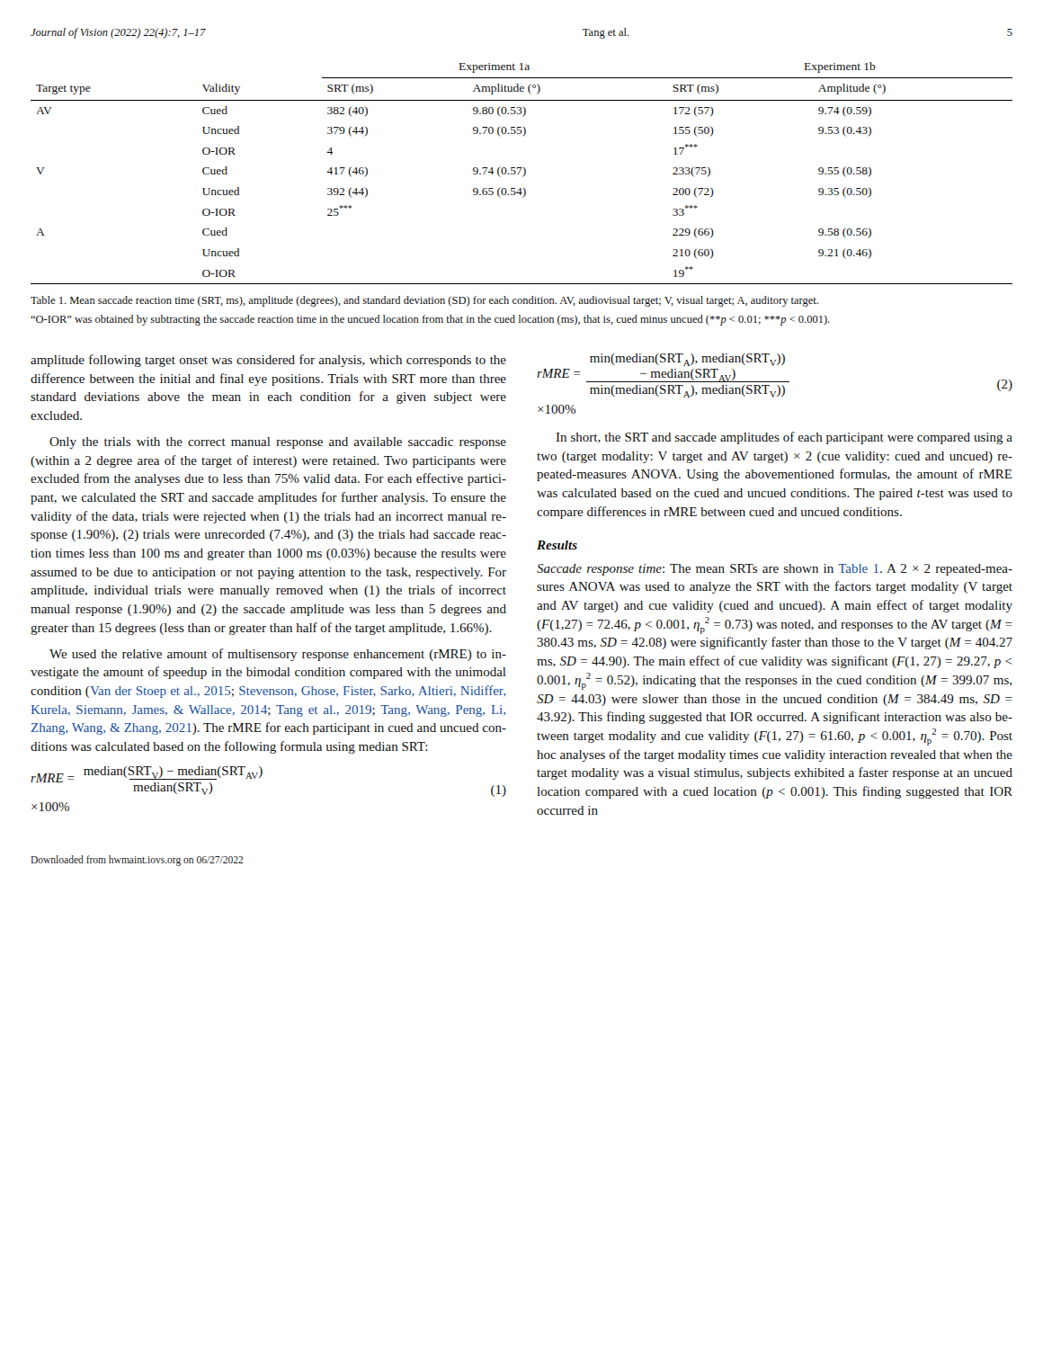Journal of Vision (2022) 22(4):7, 1–17
Tang et al.
5
| | | Experiment 1a | Experiment 1b |
| --- | --- | --- | --- |
| Target type | Validity | SRT (ms) | Amplitude (°) | SRT (ms) | Amplitude (°) |
| AV | Cued | 382 (40) | 9.80 (0.53) | 172 (57) | 9.74 (0.59) |
| | Uncued | 379 (44) | 9.70 (0.55) | 155 (50) | 9.53 (0.43) |
| | O-IOR | 4 | | 17 *** | |
| V | Cued | 417 (46) | 9.74 (0.57) | 233(75) | 9.55 (0.58) |
| | Uncued | 392 (44) | 9.65 (0.54) | 200 (72) | 9.35 (0.50) |
| | O-IOR | 25 *** | | 33 *** | |
| A | Cued | | | 229 (66) | 9.58 (0.56) |
| | Uncued | | | 210 (60) | 9.21 (0.46) |
| | O-IOR | | | 19 ** | |
Table 1. Mean saccade reaction time (SRT, ms), amplitude (degrees), and standard deviation (SD) for each condition. AV, audiovisual target; V, visual target; A, auditory target.
“O-IOR” was obtained by subtracting the saccade reaction time in the uncued location from that in the cued location (ms), that is, cued minus uncued (**p < 0.01; ***p < 0.001).
amplitude following target onset was considered for analysis, which corresponds to the difference between the initial and final eye positions. Trials with SRT more than three standard deviations above the mean in each condition for a given subject were excluded.
Only the trials with the correct manual response and available saccadic response (within a 2 degree area of the target of interest) were retained. Two participants were excluded from the analyses due to less than 75% valid data. For each effective participant, we calculated the SRT and saccade amplitudes for further analysis. To ensure the validity of the data, trials were rejected when (1) the trials had an incorrect manual response (1.90%), (2) trials were unrecorded (7.4%), and (3) the trials had saccade reaction times less than 100 ms and greater than 1000 ms (0.03%) because the results were assumed to be due to anticipation or not paying attention to the task, respectively. For amplitude, individual trials were manually removed when (1) the trials of incorrect manual response (1.90%) and (2) the saccade amplitude was less than 5 degrees and greater than 15 degrees (less than or greater than half of the target amplitude, 1.66%).
We used the relative amount of multisensory response enhancement (rMRE) to investigate the amount of speedup in the bimodal condition compared with the unimodal condition (Van der Stoep et al., 2015; Stevenson, Ghose, Fister, Sarko, Altieri, Nidiffer, Kurela, Siemann, James, & Wallace, 2014; Tang et al., 2019; Tang, Wang, Peng, Li, Zhang, Wang, & Zhang, 2021). The rMRE for each participant in cued and uncued conditions was calculated based on the following formula using median SRT:
rMRE = median(SRTV) − median(SRTAV) median(SRTV) ×100%
(1)
rMRE = min(median(SRTA), median(SRTV))
− median(SRTAV) min(median(SRTA), median(SRTV)) ×100%
(2)
In short, the SRT and saccade amplitudes of each participant were compared using a two (target modality: V target and AV target) × 2 (cue validity: cued and uncued) repeated-measures ANOVA. Using the abovementioned formulas, the amount of rMRE was calculated based on the cued and uncued conditions. The paired t-test was used to compare differences in rMRE between cued and uncued conditions.
Results
Saccade response time: The mean SRTs are shown in Table 1. A 2 × 2 repeated-measures ANOVA was used to analyze the SRT with the factors target modality (V target and AV target) and cue validity (cued and uncued). A main effect of target modality (F(1,27) = 72.46, p < 0.001, ηp2 = 0.73) was noted, and responses to the AV target (M = 380.43 ms, SD = 42.08) were significantly faster than those to the V target (M = 404.27 ms, SD = 44.90). The main effect of cue validity was significant (F(1, 27) = 29.27, p < 0.001, ηp2 = 0.52), indicating that the responses in the cued condition (M = 399.07 ms, SD = 44.03) were slower than those in the uncued condition (M = 384.49 ms, SD = 43.92). This finding suggested that IOR occurred. A significant interaction was also between target modality and cue validity (F(1, 27) = 61.60, p < 0.001, ηp2 = 0.70). Post hoc analyses of the target modality times cue validity interaction revealed that when the target modality was a visual stimulus, subjects exhibited a faster response at an uncued location compared with a cued location (p < 0.001). This finding suggested that IOR occurred in
Downloaded from hwmaint.iovs.org on 06/27/2022